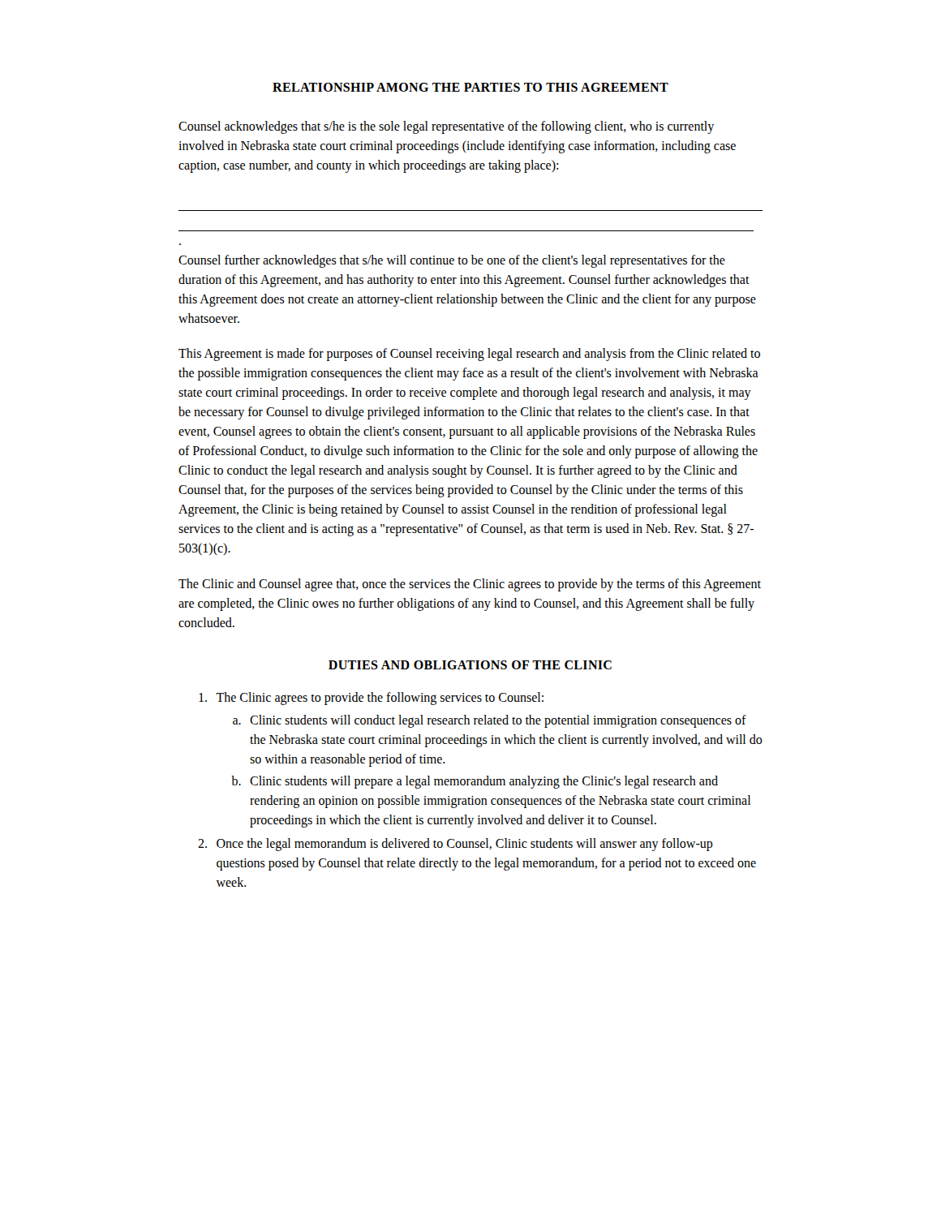Relationship Among the Parties to This Agreement
Counsel acknowledges that s/he is the sole legal representative of the following client, who is currently involved in Nebraska state court criminal proceedings (include identifying case information, including case caption, case number, and county in which proceedings are taking place):
.
Counsel further acknowledges that s/he will continue to be one of the client's legal representatives for the duration of this Agreement, and has authority to enter into this Agreement. Counsel further acknowledges that this Agreement does not create an attorney-client relationship between the Clinic and the client for any purpose whatsoever.
This Agreement is made for purposes of Counsel receiving legal research and analysis from the Clinic related to the possible immigration consequences the client may face as a result of the client's involvement with Nebraska state court criminal proceedings. In order to receive complete and thorough legal research and analysis, it may be necessary for Counsel to divulge privileged information to the Clinic that relates to the client's case. In that event, Counsel agrees to obtain the client's consent, pursuant to all applicable provisions of the Nebraska Rules of Professional Conduct, to divulge such information to the Clinic for the sole and only purpose of allowing the Clinic to conduct the legal research and analysis sought by Counsel. It is further agreed to by the Clinic and Counsel that, for the purposes of the services being provided to Counsel by the Clinic under the terms of this Agreement, the Clinic is being retained by Counsel to assist Counsel in the rendition of professional legal services to the client and is acting as a "representative" of Counsel, as that term is used in Neb. Rev. Stat. § 27-503(1)(c).
The Clinic and Counsel agree that, once the services the Clinic agrees to provide by the terms of this Agreement are completed, the Clinic owes no further obligations of any kind to Counsel, and this Agreement shall be fully concluded.
Duties and Obligations of the Clinic
The Clinic agrees to provide the following services to Counsel:
Clinic students will conduct legal research related to the potential immigration consequences of the Nebraska state court criminal proceedings in which the client is currently involved, and will do so within a reasonable period of time.
Clinic students will prepare a legal memorandum analyzing the Clinic's legal research and rendering an opinion on possible immigration consequences of the Nebraska state court criminal proceedings in which the client is currently involved and deliver it to Counsel.
Once the legal memorandum is delivered to Counsel, Clinic students will answer any follow-up questions posed by Counsel that relate directly to the legal memorandum, for a period not to exceed one week.